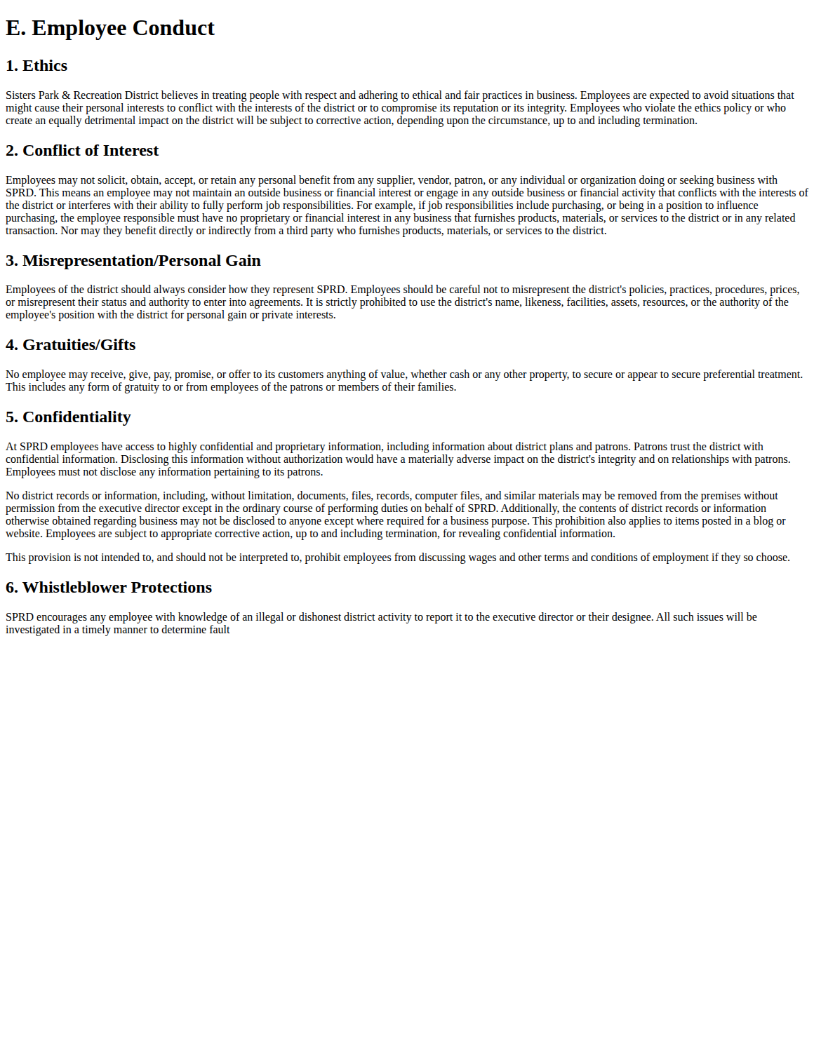E. Employee Conduct
1. Ethics
Sisters Park & Recreation District believes in treating people with respect and adhering to ethical and fair practices in business. Employees are expected to avoid situations that might cause their personal interests to conflict with the interests of the district or to compromise its reputation or its integrity. Employees who violate the ethics policy or who create an equally detrimental impact on the district will be subject to corrective action, depending upon the circumstance, up to and including termination.
2. Conflict of Interest
Employees may not solicit, obtain, accept, or retain any personal benefit from any supplier, vendor, patron, or any individual or organization doing or seeking business with SPRD. This means an employee may not maintain an outside business or financial interest or engage in any outside business or financial activity that conflicts with the interests of the district or interferes with their ability to fully perform job responsibilities. For example, if job responsibilities include purchasing, or being in a position to influence purchasing, the employee responsible must have no proprietary or financial interest in any business that furnishes products, materials, or services to the district or in any related transaction. Nor may they benefit directly or indirectly from a third party who furnishes products, materials, or services to the district.
3. Misrepresentation/Personal Gain
Employees of the district should always consider how they represent SPRD. Employees should be careful not to misrepresent the district's policies, practices, procedures, prices, or misrepresent their status and authority to enter into agreements. It is strictly prohibited to use the district's name, likeness, facilities, assets, resources, or the authority of the employee's position with the district for personal gain or private interests.
4. Gratuities/Gifts
No employee may receive, give, pay, promise, or offer to its customers anything of value, whether cash or any other property, to secure or appear to secure preferential treatment. This includes any form of gratuity to or from employees of the patrons or members of their families.
5. Confidentiality
At SPRD employees have access to highly confidential and proprietary information, including information about district plans and patrons. Patrons trust the district with confidential information. Disclosing this information without authorization would have a materially adverse impact on the district's integrity and on relationships with patrons. Employees must not disclose any information pertaining to its patrons.
No district records or information, including, without limitation, documents, files, records, computer files, and similar materials may be removed from the premises without permission from the executive director except in the ordinary course of performing duties on behalf of SPRD. Additionally, the contents of district records or information otherwise obtained regarding business may not be disclosed to anyone except where required for a business purpose. This prohibition also applies to items posted in a blog or website. Employees are subject to appropriate corrective action, up to and including termination, for revealing confidential information.
This provision is not intended to, and should not be interpreted to, prohibit employees from discussing wages and other terms and conditions of employment if they so choose.
6. Whistleblower Protections
SPRD encourages any employee with knowledge of an illegal or dishonest district activity to report it to the executive director or their designee. All such issues will be investigated in a timely manner to determine fault